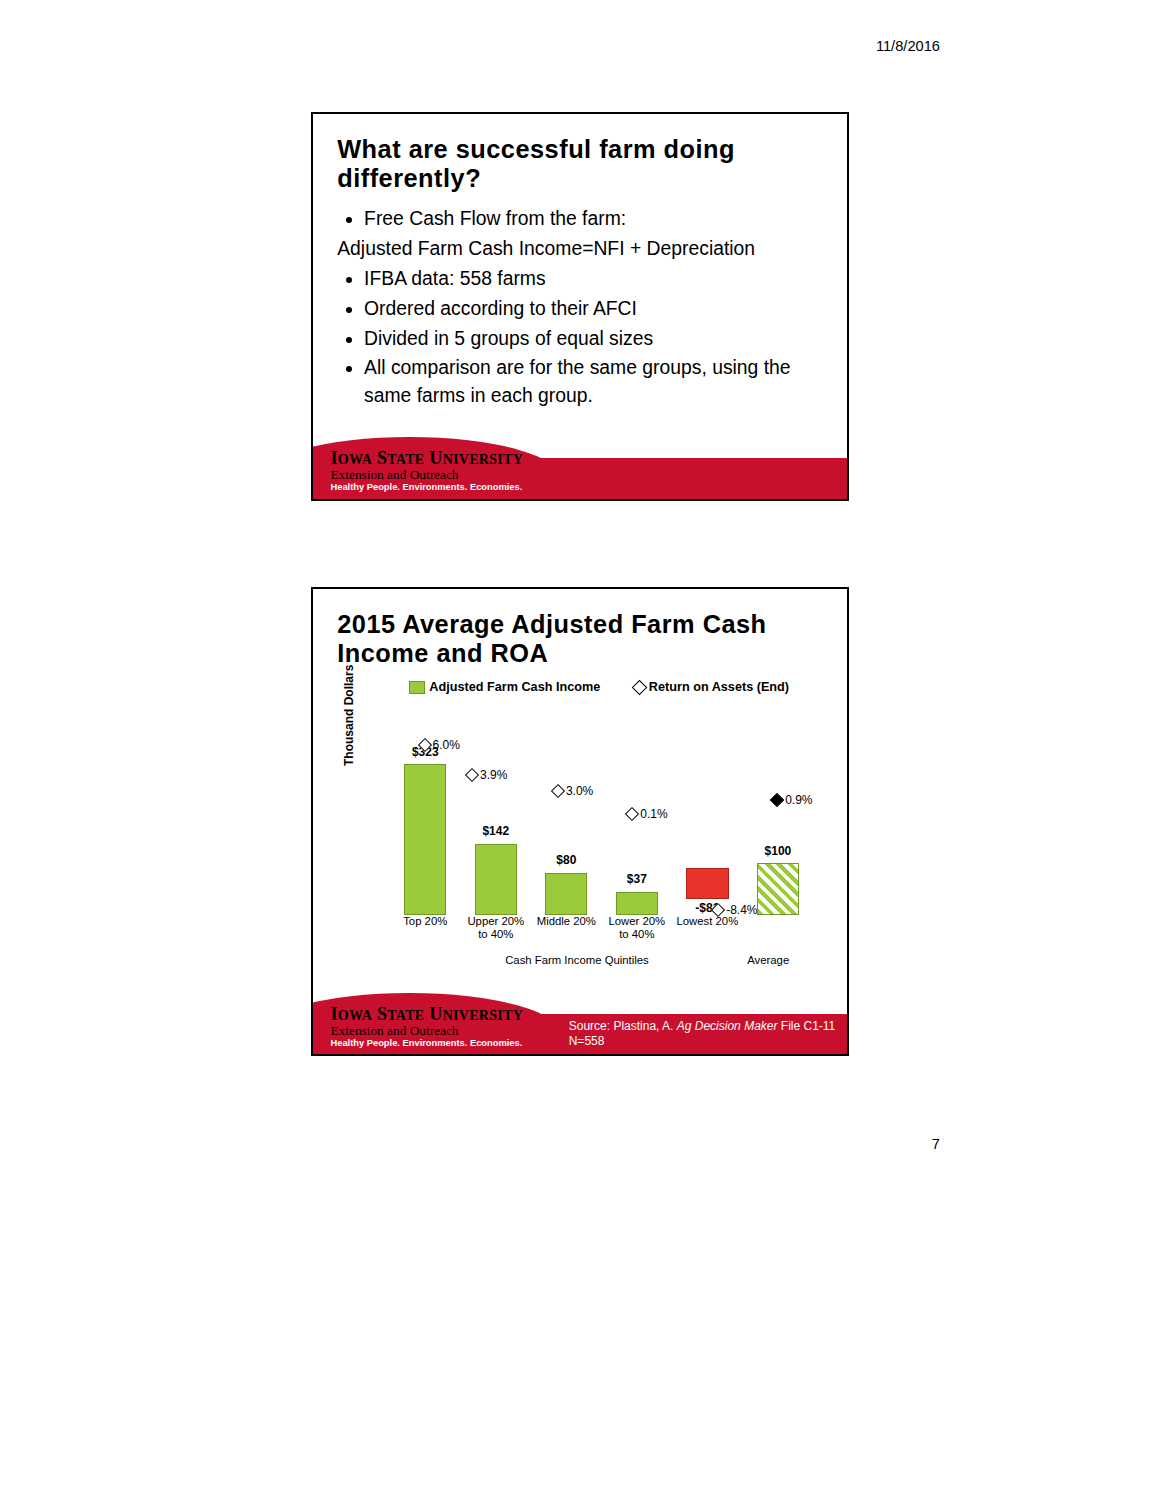11/8/2016
What are successful farm doing differently?
Free Cash Flow from the farm:
Adjusted Farm Cash Income=NFI + Depreciation
IFBA data: 558 farms
Ordered according to their AFCI
Divided in 5 groups of equal sizes
All comparison are for the same groups, using the same farms in each group.
IOWA STATE UNIVERSITY
Extension and Outreach
Healthy People. Environments. Economies.
2015 Average Adjusted Farm Cash Income and ROA
Adjusted Farm Cash Income
Return on Assets (End)
Thousand Dollars
6.0%
$323
3.9%
$142
3.0%
$80
0.1%
$37
-8.4%
-$81
0.9%
$100
Top 20%
Upper 20% to 40%
Middle 20%
Lower 20% to 40%
Lowest 20%
Cash Farm Income Quintiles Average
IOWA STATE UNIVERSITY
Extension and Outreach
Healthy People. Environments. Economies.
Source: Plastina, A. Ag Decision Maker File C1-11
N=558
7